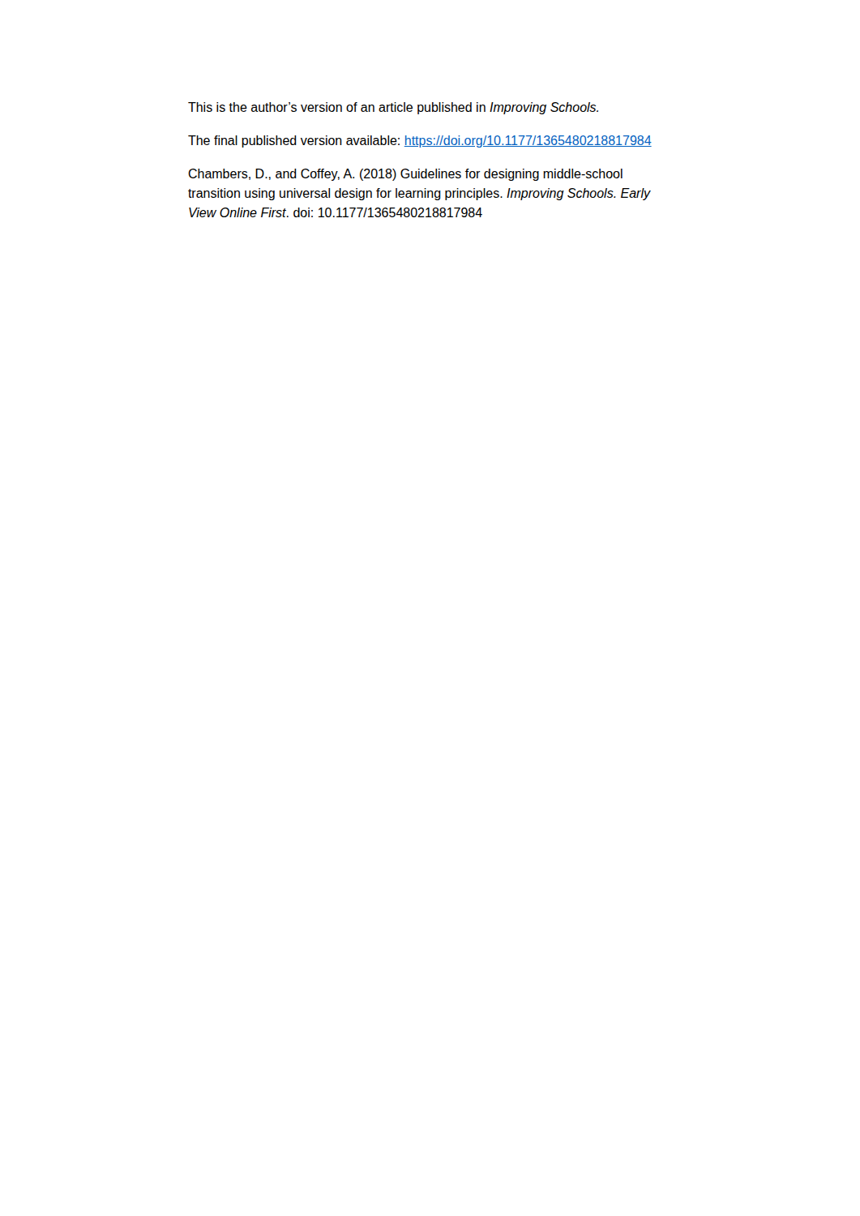This is the author’s version of an article published in Improving Schools.
The final published version available: https://doi.org/10.1177/1365480218817984
Chambers, D., and Coffey, A. (2018) Guidelines for designing middle-school transition using universal design for learning principles. Improving Schools. Early View Online First. doi: 10.1177/1365480218817984